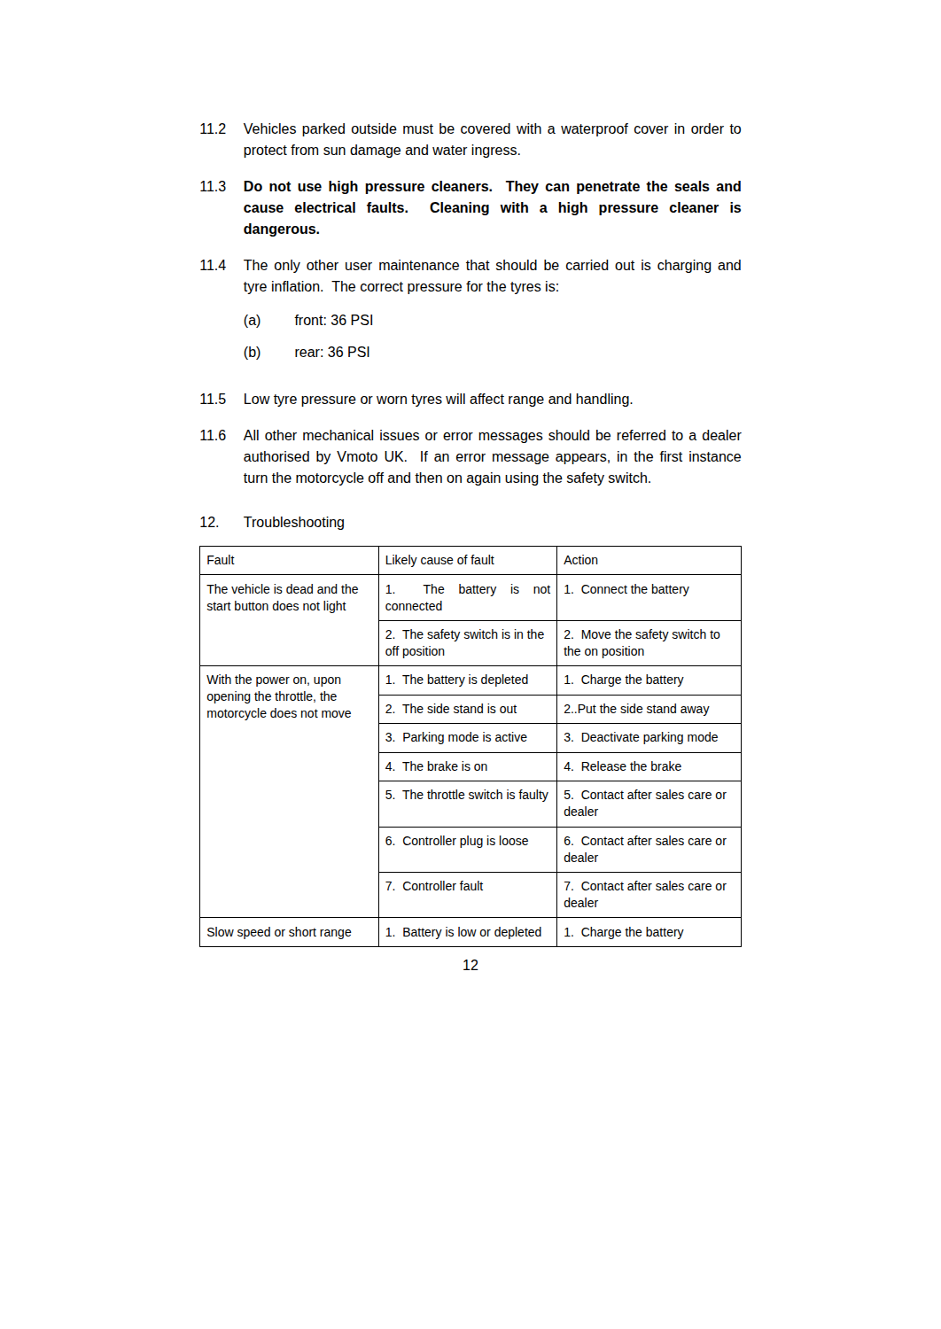11.2 Vehicles parked outside must be covered with a waterproof cover in order to protect from sun damage and water ingress.
11.3 Do not use high pressure cleaners. They can penetrate the seals and cause electrical faults. Cleaning with a high pressure cleaner is dangerous.
11.4 The only other user maintenance that should be carried out is charging and tyre inflation. The correct pressure for the tyres is:
(a) front: 36 PSI
(b) rear: 36 PSI
11.5 Low tyre pressure or worn tyres will affect range and handling.
11.6 All other mechanical issues or error messages should be referred to a dealer authorised by Vmoto UK. If an error message appears, in the first instance turn the motorcycle off and then on again using the safety switch.
12. Troubleshooting
| Fault | Likely cause of fault | Action |
| --- | --- | --- |
| The vehicle is dead and the start button does not light | 1. The battery is not connected | 1. Connect the battery |
| 2. The safety switch is in the off position | 2. Move the safety switch to the on position |
| With the power on, upon opening the throttle, the motorcycle does not move | 1. The battery is depleted | 1. Charge the battery |
| 2. The side stand is out | 2..Put the side stand away |
| 3. Parking mode is active | 3. Deactivate parking mode |
| 4. The brake is on | 4. Release the brake |
| 5. The throttle switch is faulty | 5. Contact after sales care or dealer |
| 6. Controller plug is loose | 6. Contact after sales care or dealer |
| 7. Controller fault | 7. Contact after sales care or dealer |
| Slow speed or short range | 1. Battery is low or depleted | 1. Charge the battery |
12